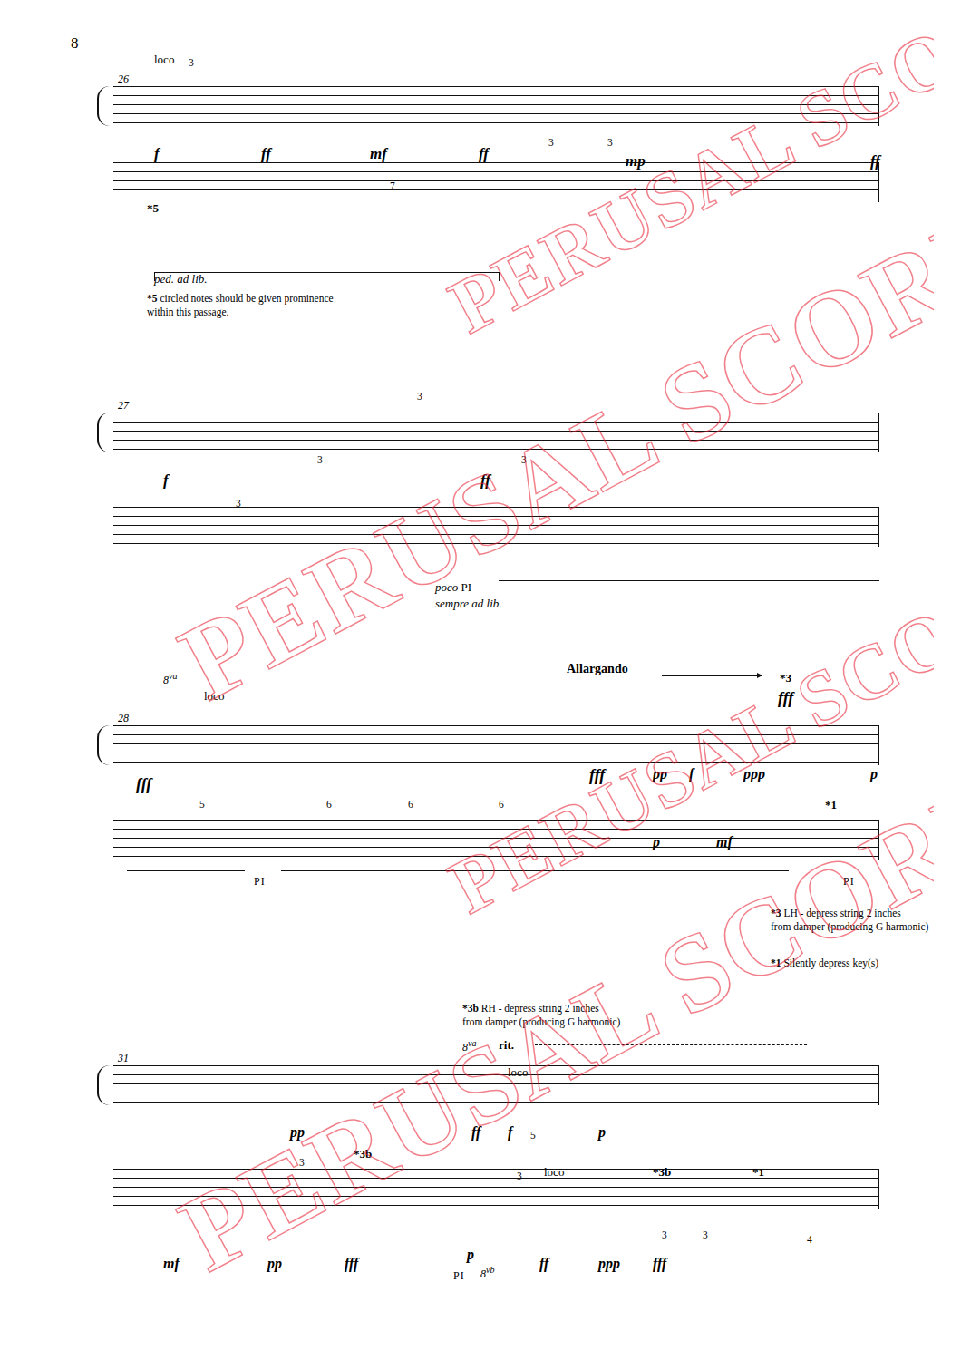8
26
loco
3
f
ff
mf
ff
mp
ff
3
3
7
*5
ped. ad lib.
*5 circled notes should be given prominence
within this passage.
27
3
3
3
f
ff
3
poco PI
sempre ad lib.
28
8va
loco
Allargando
*3
fff
fff
5
6
6
6
fff
pp
f
ppp
p
p
mf
*1
PI
PI
*3 LH - depress string 2 inches
from damper (producing G harmonic)
*1 Silently depress key(s)
31
*3b RH - depress string 2 inches
from damper (producing G harmonic)
8va
rit.
loco
pp
ff
f
5
p
*3b
3
3
loco
*3b
*1
mf
pp
fff
p
ff
ppp
fff
3
3
4
8vb
PI
PERUSAL SCORE
PERUSAL SCORE
PERUSAL SCORE
PERUSAL SCORE